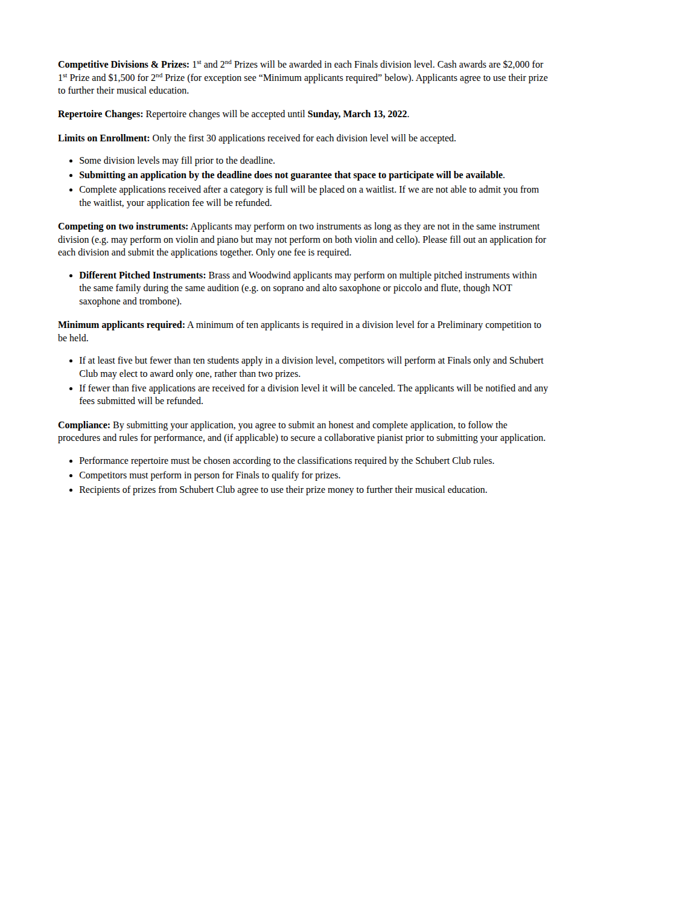Competitive Divisions & Prizes: 1st and 2nd Prizes will be awarded in each Finals division level. Cash awards are $2,000 for 1st Prize and $1,500 for 2nd Prize (for exception see “Minimum applicants required” below). Applicants agree to use their prize to further their musical education.
Repertoire Changes: Repertoire changes will be accepted until Sunday, March 13, 2022.
Limits on Enrollment: Only the first 30 applications received for each division level will be accepted.
Some division levels may fill prior to the deadline.
Submitting an application by the deadline does not guarantee that space to participate will be available.
Complete applications received after a category is full will be placed on a waitlist. If we are not able to admit you from the waitlist, your application fee will be refunded.
Competing on two instruments: Applicants may perform on two instruments as long as they are not in the same instrument division (e.g. may perform on violin and piano but may not perform on both violin and cello). Please fill out an application for each division and submit the applications together. Only one fee is required.
Different Pitched Instruments: Brass and Woodwind applicants may perform on multiple pitched instruments within the same family during the same audition (e.g. on soprano and alto saxophone or piccolo and flute, though NOT saxophone and trombone).
Minimum applicants required: A minimum of ten applicants is required in a division level for a Preliminary competition to be held.
If at least five but fewer than ten students apply in a division level, competitors will perform at Finals only and Schubert Club may elect to award only one, rather than two prizes.
If fewer than five applications are received for a division level it will be canceled. The applicants will be notified and any fees submitted will be refunded.
Compliance: By submitting your application, you agree to submit an honest and complete application, to follow the procedures and rules for performance, and (if applicable) to secure a collaborative pianist prior to submitting your application.
Performance repertoire must be chosen according to the classifications required by the Schubert Club rules.
Competitors must perform in person for Finals to qualify for prizes.
Recipients of prizes from Schubert Club agree to use their prize money to further their musical education.